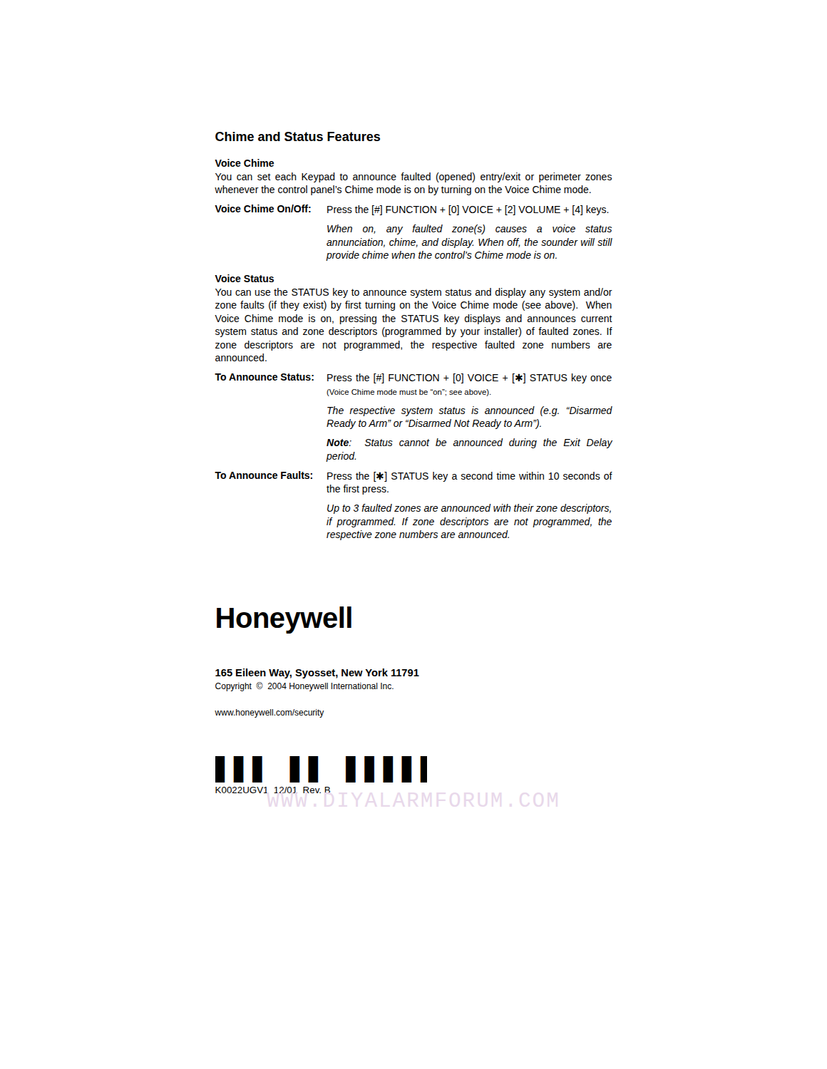Chime and Status Features
Voice Chime
You can set each Keypad to announce faulted (opened) entry/exit or perimeter zones whenever the control panel’s Chime mode is on by turning on the Voice Chime mode.
Voice Chime On/Off:
Press the [#] FUNCTION + [0] VOICE + [2] VOLUME + [4] keys.
When on, any faulted zone(s) causes a voice status annunciation, chime, and display. When off, the sounder will still provide chime when the control’s Chime mode is on.
Voice Status
You can use the STATUS key to announce system status and display any system and/or zone faults (if they exist) by first turning on the Voice Chime mode (see above). When Voice Chime mode is on, pressing the STATUS key displays and announces current system status and zone descriptors (programmed by your installer) of faulted zones. If zone descriptors are not programmed, the respective faulted zone numbers are announced.
To Announce Status:
Press the [#] FUNCTION + [0] VOICE + [✱] STATUS key once (Voice Chime mode must be “on”; see above).
The respective system status is announced (e.g. “Disarmed Ready to Arm” or “Disarmed Not Ready to Arm”).
Note: Status cannot be announced during the Exit Delay period.
To Announce Faults:
Press the [✱] STATUS key a second time within 10 seconds of the first press.
Up to 3 faulted zones are announced with their zone descriptors, if programmed. If zone descriptors are not programmed, the respective zone numbers are announced.
Honeywell
165 Eileen Way, Syosset, New York 11791
Copyright © 2004 Honeywell International Inc.
www.honeywell.com/security
▌▌▌ ▌▌ ▌▌▌▌▌▌▌▌▌▌▌▌▌▌▌▌▌▌ ▌ ▌▌▌ ▌ ▌▌▌ ▌▌▌ ▌▌▌
K0022UGV1 12/01 Rev. B
WWW.DIYALARMFORUM.COM